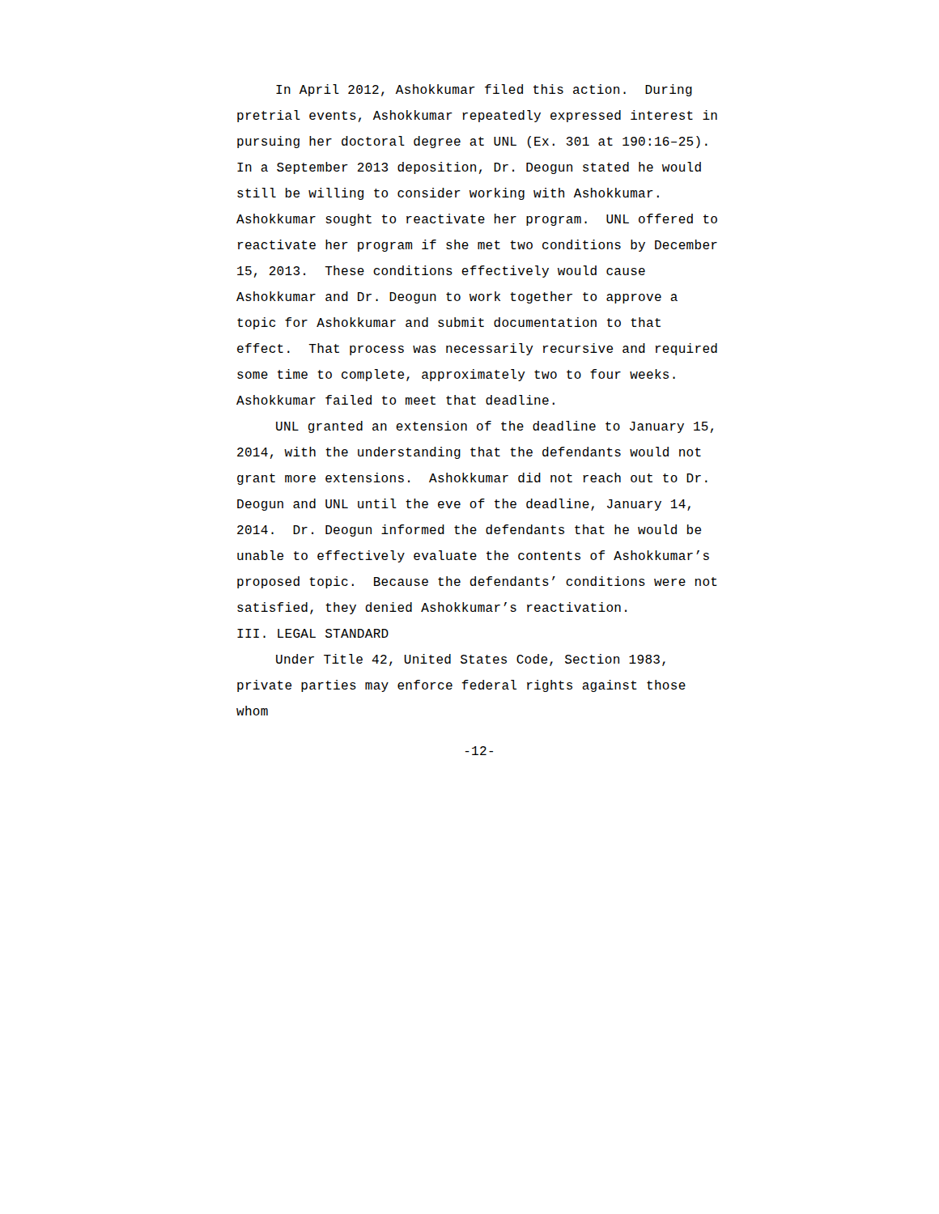In April 2012, Ashokkumar filed this action. During pretrial events, Ashokkumar repeatedly expressed interest in pursuing her doctoral degree at UNL (Ex. 301 at 190:16–25). In a September 2013 deposition, Dr. Deogun stated he would still be willing to consider working with Ashokkumar. Ashokkumar sought to reactivate her program. UNL offered to reactivate her program if she met two conditions by December 15, 2013. These conditions effectively would cause Ashokkumar and Dr. Deogun to work together to approve a topic for Ashokkumar and submit documentation to that effect. That process was necessarily recursive and required some time to complete, approximately two to four weeks. Ashokkumar failed to meet that deadline.
UNL granted an extension of the deadline to January 15, 2014, with the understanding that the defendants would not grant more extensions. Ashokkumar did not reach out to Dr. Deogun and UNL until the eve of the deadline, January 14, 2014. Dr. Deogun informed the defendants that he would be unable to effectively evaluate the contents of Ashokkumar’s proposed topic. Because the defendants’ conditions were not satisfied, they denied Ashokkumar’s reactivation.
III. LEGAL STANDARD
Under Title 42, United States Code, Section 1983, private parties may enforce federal rights against those whom
-12-